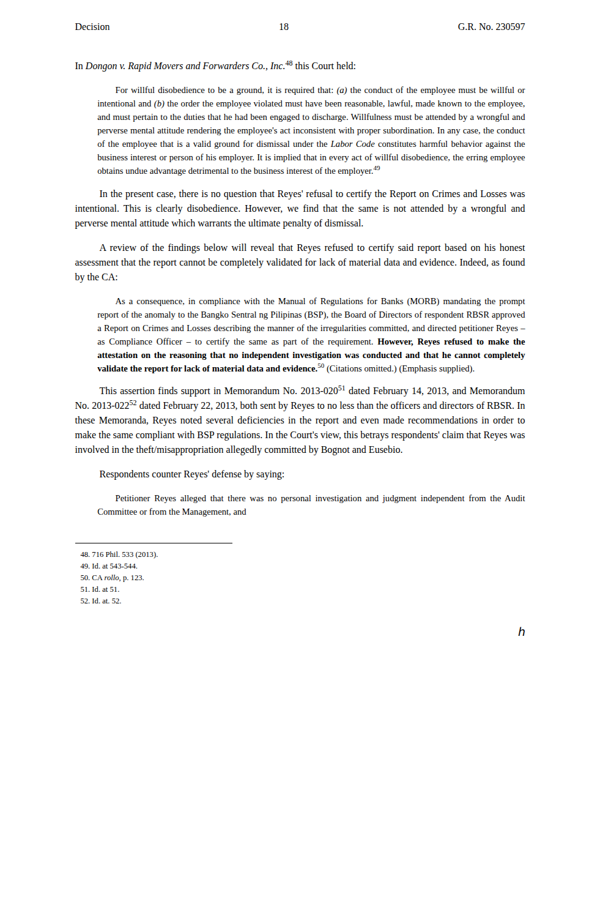Decision 18 G.R. No. 230597
In Dongon v. Rapid Movers and Forwarders Co., Inc.48 this Court held:
For willful disobedience to be a ground, it is required that: (a) the conduct of the employee must be willful or intentional and (b) the order the employee violated must have been reasonable, lawful, made known to the employee, and must pertain to the duties that he had been engaged to discharge. Willfulness must be attended by a wrongful and perverse mental attitude rendering the employee's act inconsistent with proper subordination. In any case, the conduct of the employee that is a valid ground for dismissal under the Labor Code constitutes harmful behavior against the business interest or person of his employer. It is implied that in every act of willful disobedience, the erring employee obtains undue advantage detrimental to the business interest of the employer.49
In the present case, there is no question that Reyes' refusal to certify the Report on Crimes and Losses was intentional. This is clearly disobedience. However, we find that the same is not attended by a wrongful and perverse mental attitude which warrants the ultimate penalty of dismissal.
A review of the findings below will reveal that Reyes refused to certify said report based on his honest assessment that the report cannot be completely validated for lack of material data and evidence. Indeed, as found by the CA:
As a consequence, in compliance with the Manual of Regulations for Banks (MORB) mandating the prompt report of the anomaly to the Bangko Sentral ng Pilipinas (BSP), the Board of Directors of respondent RBSR approved a Report on Crimes and Losses describing the manner of the irregularities committed, and directed petitioner Reyes – as Compliance Officer – to certify the same as part of the requirement. However, Reyes refused to make the attestation on the reasoning that no independent investigation was conducted and that he cannot completely validate the report for lack of material data and evidence.50 (Citations omitted.) (Emphasis supplied).
This assertion finds support in Memorandum No. 2013-02051 dated February 14, 2013, and Memorandum No. 2013-02252 dated February 22, 2013, both sent by Reyes to no less than the officers and directors of RBSR. In these Memoranda, Reyes noted several deficiencies in the report and even made recommendations in order to make the same compliant with BSP regulations. In the Court's view, this betrays respondents' claim that Reyes was involved in the theft/misappropriation allegedly committed by Bognot and Eusebio.
Respondents counter Reyes' defense by saying:
Petitioner Reyes alleged that there was no personal investigation and judgment independent from the Audit Committee or from the Management, and
716 Phil. 533 (2013).
Id. at 543-544.
CA rollo, p. 123.
Id. at 51.
Id. at. 52.
ℎ